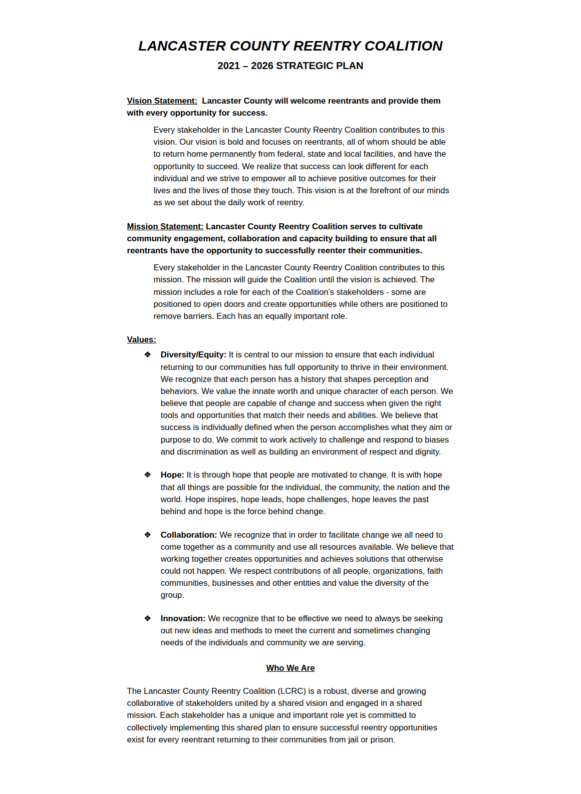LANCASTER COUNTY REENTRY COALITION
2021 – 2026 STRATEGIC PLAN
Vision Statement: Lancaster County will welcome reentrants and provide them with every opportunity for success.
Every stakeholder in the Lancaster County Reentry Coalition contributes to this vision. Our vision is bold and focuses on reentrants, all of whom should be able to return home permanently from federal, state and local facilities, and have the opportunity to succeed. We realize that success can look different for each individual and we strive to empower all to achieve positive outcomes for their lives and the lives of those they touch. This vision is at the forefront of our minds as we set about the daily work of reentry.
Mission Statement: Lancaster County Reentry Coalition serves to cultivate community engagement, collaboration and capacity building to ensure that all reentrants have the opportunity to successfully reenter their communities.
Every stakeholder in the Lancaster County Reentry Coalition contributes to this mission. The mission will guide the Coalition until the vision is achieved. The mission includes a role for each of the Coalition’s stakeholders - some are positioned to open doors and create opportunities while others are positioned to remove barriers. Each has an equally important role.
Values:
Diversity/Equity: It is central to our mission to ensure that each individual returning to our communities has full opportunity to thrive in their environment. We recognize that each person has a history that shapes perception and behaviors. We value the innate worth and unique character of each person. We believe that people are capable of change and success when given the right tools and opportunities that match their needs and abilities. We believe that success is individually defined when the person accomplishes what they aim or purpose to do. We commit to work actively to challenge and respond to biases and discrimination as well as building an environment of respect and dignity.
Hope: It is through hope that people are motivated to change. It is with hope that all things are possible for the individual, the community, the nation and the world. Hope inspires, hope leads, hope challenges, hope leaves the past behind and hope is the force behind change.
Collaboration: We recognize that in order to facilitate change we all need to come together as a community and use all resources available. We believe that working together creates opportunities and achieves solutions that otherwise could not happen. We respect contributions of all people, organizations, faith communities, businesses and other entities and value the diversity of the group.
Innovation: We recognize that to be effective we need to always be seeking out new ideas and methods to meet the current and sometimes changing needs of the individuals and community we are serving.
Who We Are
The Lancaster County Reentry Coalition (LCRC) is a robust, diverse and growing collaborative of stakeholders united by a shared vision and engaged in a shared mission. Each stakeholder has a unique and important role yet is committed to collectively implementing this shared plan to ensure successful reentry opportunities exist for every reentrant returning to their communities from jail or prison.